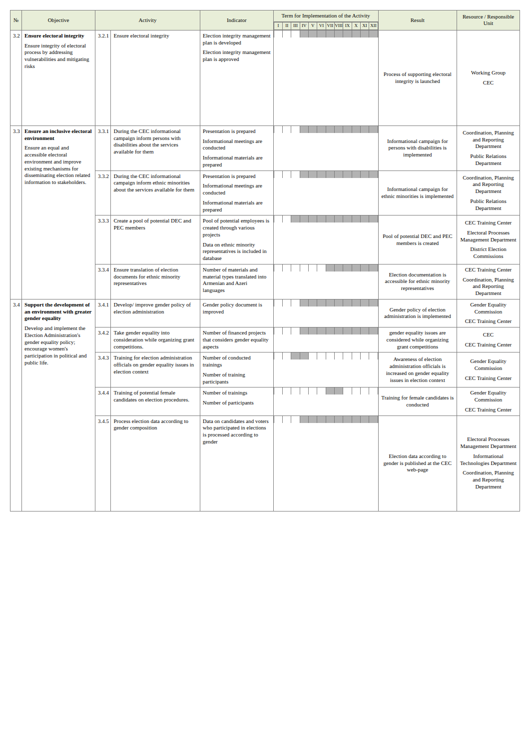| № | Objective | Activity | Indicator | Term for Implementation of the Activity | Result | Resource / Responsible Unit |
| --- | --- | --- | --- | --- | --- | --- |
| / I / II / III / IV / V / VI / VII / VIII / IX / X / XI / XII / / --- / --- / --- / --- / --- / --- / --- / --- / --- / --- / --- / --- / |
| 3.2 | Ensure electoral integrity Ensure integrity of electoral process by addressing vulnerabilities and mitigating risks | 3.2.1 | Ensure electoral integrity | Election integrity management plan is developed Election integrity management plan is approved | | Process of supporting electoral integrity is launched | Working Group CEC |
| 3.3 | Ensure an inclusive electoral environment Ensure an equal and accessible electoral environment and improve existing mechanisms for disseminating election related information to stakeholders. | 3.3.1 | During the CEC informational campaign inform persons with disabilities about the services available for them | Presentation is prepared Informational meetings are conducted Informational materials are prepared | | Informational campaign for persons with disabilities is implemented | Coordination, Planning and Reporting Department Public Relations Department |
| 3.3.2 | During the CEC informational campaign inform ethnic minorities about the services available for them | Presentation is prepared Informational meetings are conducted Informational materials are prepared | | Informational campaign for ethnic minorities is implemented | Coordination, Planning and Reporting Department Public Relations Department |
| 3.3.3 | Create a pool of potential DEC and PEC members | Pool of potential employees is created through various projects Data on ethnic minority representatives is included in database | | Pool of potential DEC and PEC members is created | CEC Training Center Electoral Processes Management Department District Election Commissions |
| 3.3.4 | Ensure translation of election documents for ethnic minority representatives | Number of materials and material types translated into Armenian and Azeri languages | | Election documentation is accessible for ethnic minority representatives | CEC Training Center Coordination, Planning and Reporting Department |
| 3.4 | Support the development of an environment with greater gender equality Develop and implement the Election Administration's gender equality policy; encourage women's participation in political and public life. | 3.4.1 | Develop/ improve gender policy of election administration | Gender policy document is improved | | Gender policy of election administration is implemented | Gender Equality Commission CEC Training Center |
| 3.4.2 | Take gender equality into consideration while organizing grant competitions. | Number of financed projects that considers gender equality aspects | | gender equality issues are considered while organizing grant competitions | CEC CEC Training Center |
| 3.4.3 | Training for election administration officials on gender equality issues in election context | Number of conducted trainings Number of training participants | | Awareness of election administration officials is increased on gender equality issues in election context | Gender Equality Commission CEC Training Center |
| 3.4.4 | Training of potential female candidates on election procedures. | Number of trainings Number of participants | | Training for female candidates is conducted | Gender Equality Commission CEC Training Center |
| 3.4.5 | Process election data according to gender composition | Data on candidates and voters who participated in elections is processed according to gender | | Election data according to gender is published at the CEC web-page | Electoral Processes Management Department Informational Technologies Department Coordination, Planning and Reporting Department |